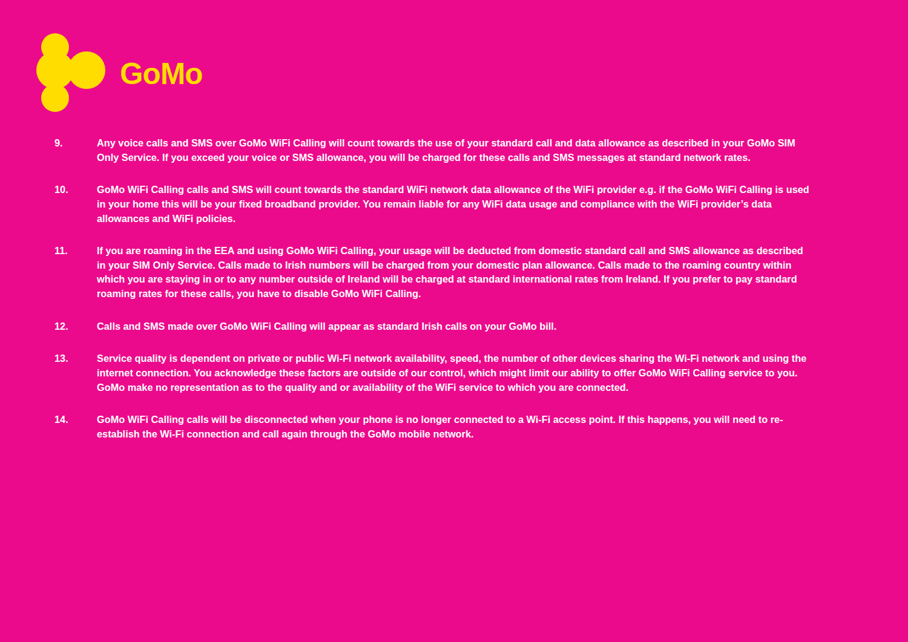GoMo
Any voice calls and SMS over GoMo WiFi Calling will count towards the use of your standard call and data allowance as described in your GoMo SIM Only Service. If you exceed your voice or SMS allowance, you will be charged for these calls and SMS messages at standard network rates.
GoMo WiFi Calling calls and SMS will count towards the standard WiFi network data allowance of the WiFi provider e.g. if the GoMo WiFi Calling is used in your home this will be your fixed broadband provider. You remain liable for any WiFi data usage and compliance with the WiFi provider’s data allowances and WiFi policies.
If you are roaming in the EEA and using GoMo WiFi Calling, your usage will be deducted from domestic standard call and SMS allowance as described in your SIM Only Service. Calls made to Irish numbers will be charged from your domestic plan allowance. Calls made to the roaming country within which you are staying in or to any number outside of Ireland will be charged at standard international rates from Ireland. If you prefer to pay standard roaming rates for these calls, you have to disable GoMo WiFi Calling.
Calls and SMS made over GoMo WiFi Calling will appear as standard Irish calls on your GoMo bill.
Service quality is dependent on private or public Wi-Fi network availability, speed, the number of other devices sharing the Wi-Fi network and using the internet connection. You acknowledge these factors are outside of our control, which might limit our ability to offer GoMo WiFi Calling service to you. GoMo make no representation as to the quality and or availability of the WiFi service to which you are connected.
GoMo WiFi Calling calls will be disconnected when your phone is no longer connected to a Wi-Fi access point. If this happens, you will need to re-establish the Wi-Fi connection and call again through the GoMo mobile network.